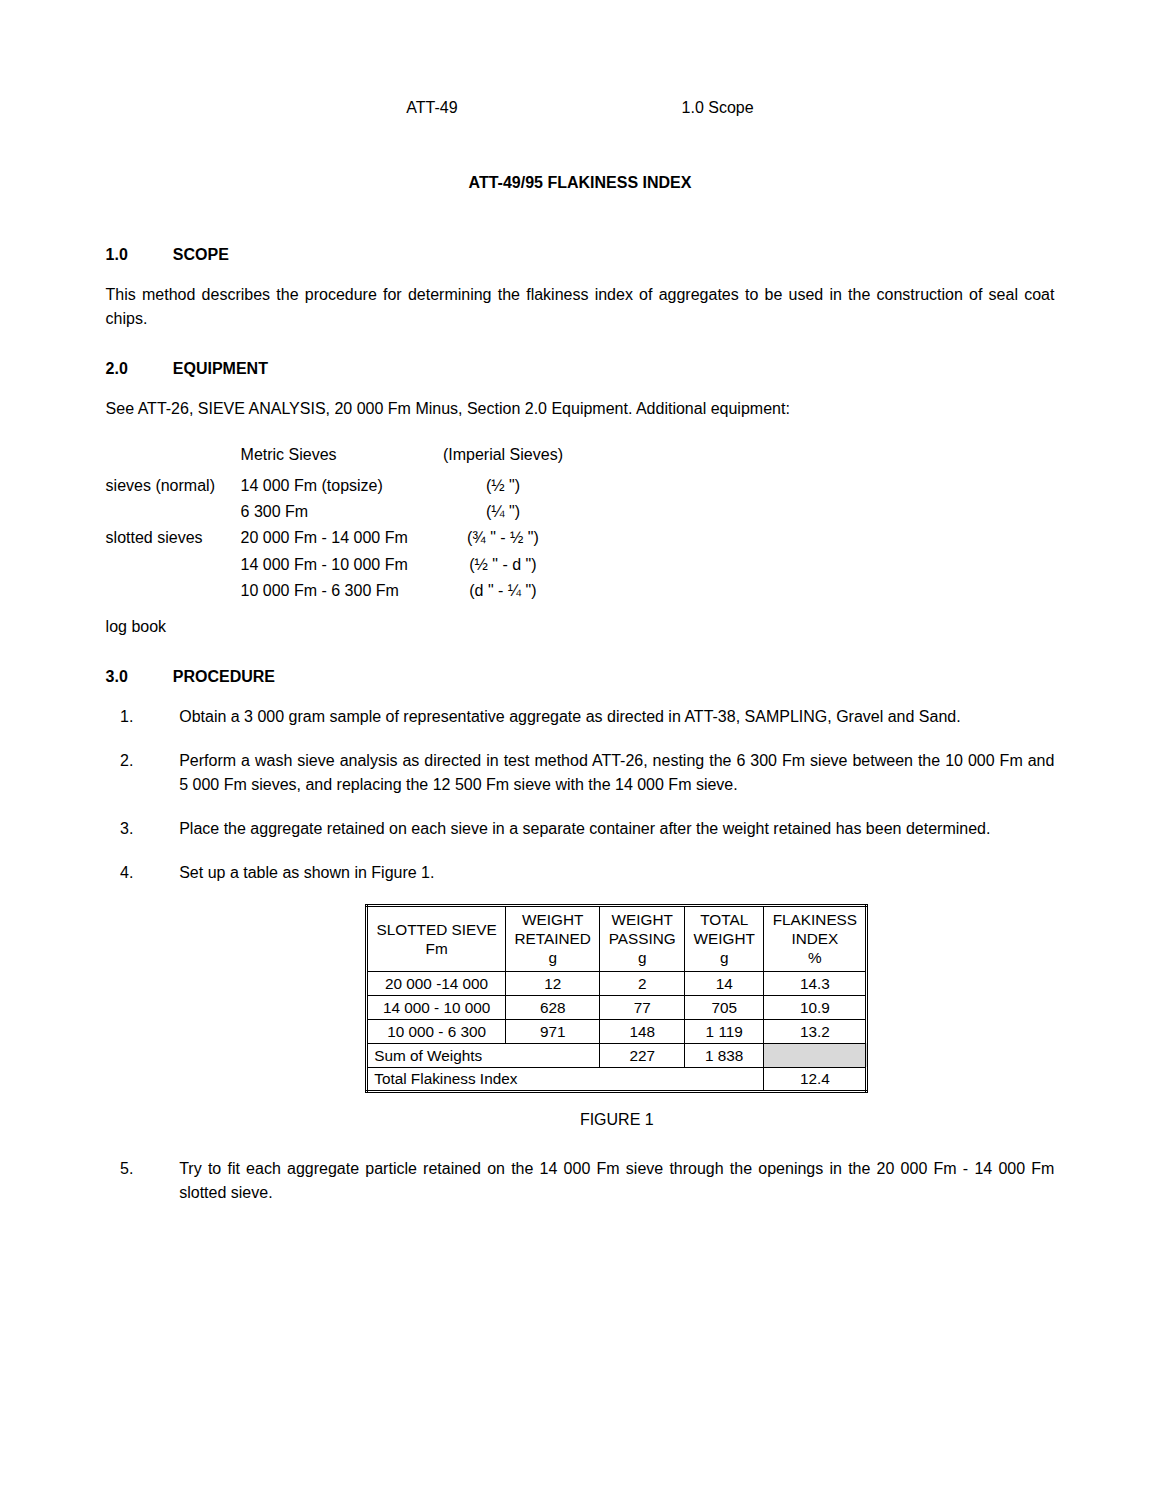ATT-49 1.0 Scope
ATT-49/95 FLAKINESS INDEX
1.0 SCOPE
This method describes the procedure for determining the flakiness index of aggregates to be used in the construction of seal coat chips.
2.0 EQUIPMENT
See ATT-26, SIEVE ANALYSIS, 20 000 Fm Minus, Section 2.0 Equipment. Additional equipment:
| | Metric Sieves | (Imperial Sieves) |
| sieves (normal) | 14 000 Fm (topsize) | (½ ") |
| | 6 300 Fm | (¼ ") |
| slotted sieves | 20 000 Fm - 14 000 Fm | (¾ " - ½ ") |
| | 14 000 Fm - 10 000 Fm | (½ " - d ") |
| | 10 000 Fm - 6 300 Fm | (d " - ¼ ") |
log book
3.0 PROCEDURE
Obtain a 3 000 gram sample of representative aggregate as directed in ATT-38, SAMPLING, Gravel and Sand.
Perform a wash sieve analysis as directed in test method ATT-26, nesting the 6 300 Fm sieve between the 10 000 Fm and 5 000 Fm sieves, and replacing the 12 500 Fm sieve with the 14 000 Fm sieve.
Place the aggregate retained on each sieve in a separate container after the weight retained has been determined.
Set up a table as shown in Figure 1.
| SLOTTED SIEVE Fm | WEIGHT RETAINED g | WEIGHT PASSING g | TOTAL WEIGHT g | FLAKINESS INDEX % |
| --- | --- | --- | --- | --- |
| 20 000 -14 000 | 12 | 2 | 14 | 14.3 |
| 14 000 - 10 000 | 628 | 77 | 705 | 10.9 |
| 10 000 - 6 300 | 971 | 148 | 1 119 | 13.2 |
| Sum of Weights | 227 | 1 838 | |
| Total Flakiness Index | 12.4 |
FIGURE 1
Try to fit each aggregate particle retained on the 14 000 Fm sieve through the openings in the 20 000 Fm - 14 000 Fm slotted sieve.